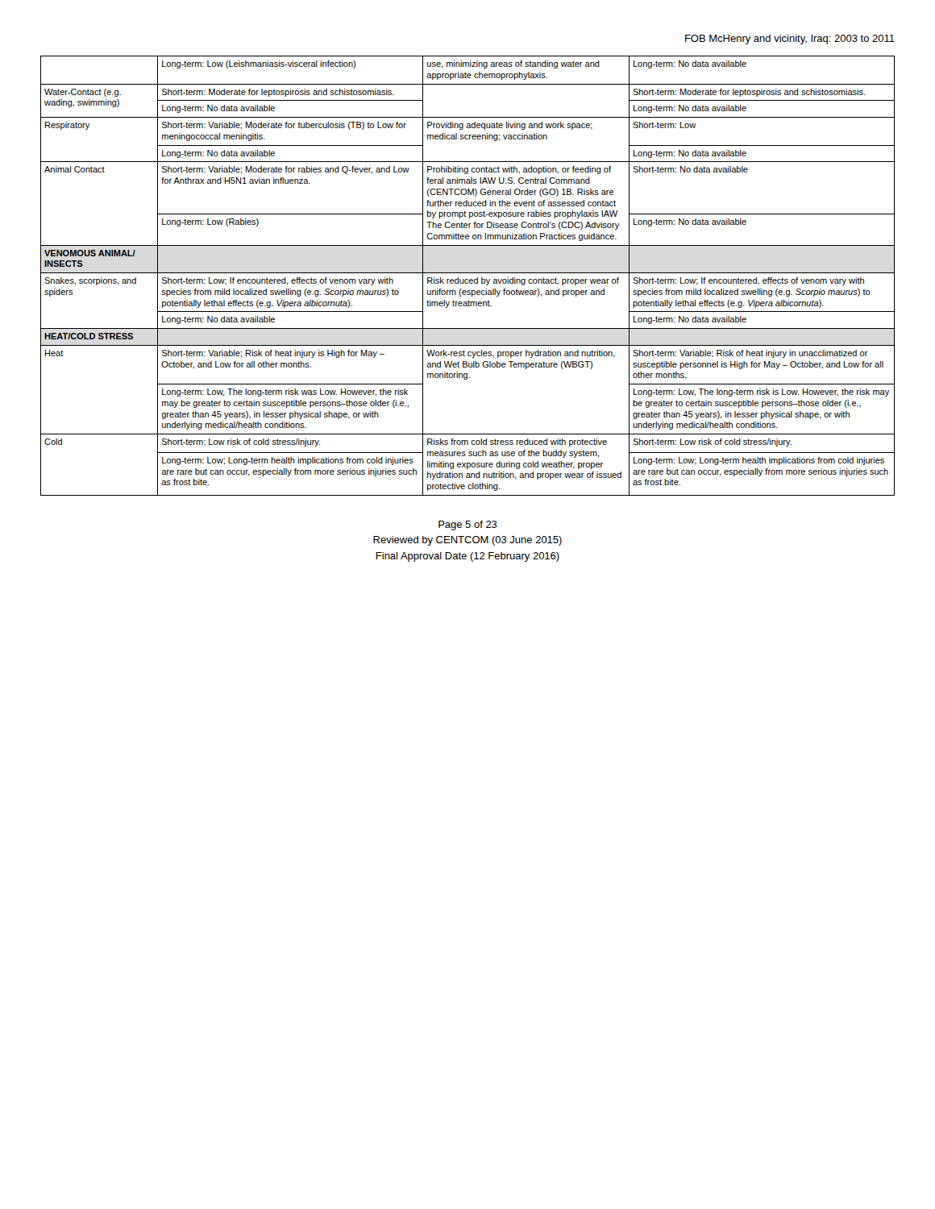FOB McHenry and vicinity, Iraq: 2003 to 2011
| | Long-term: Low (Leishmaniasis-visceral infection) | use, minimizing areas of standing water and appropriate chemoprophylaxis. | Long-term: No data available |
| Water-Contact (e.g. wading, swimming) | Short-term: Moderate for leptospirosis and schistosomiasis. | | Short-term: Moderate for leptospirosis and schistosomiasis. |
| Long-term: No data available | Long-term: No data available |
| Respiratory | Short-term: Variable; Moderate for tuberculosis (TB) to Low for meningococcal meningitis. | Providing adequate living and work space; medical screening; vaccination | Short-term: Low |
| Long-term: No data available | Long-term: No data available |
| Animal Contact | Short-term: Variable; Moderate for rabies and Q-fever, and Low for Anthrax and H5N1 avian influenza. | Prohibiting contact with, adoption, or feeding of feral animals IAW U.S. Central Command (CENTCOM) General Order (GO) 1B. Risks are further reduced in the event of assessed contact by prompt post-exposure rabies prophylaxis IAW The Center for Disease Control’s (CDC) Advisory Committee on Immunization Practices guidance. | Short-term: No data available |
| Long-term: Low (Rabies) | Long-term: No data available |
| VENOMOUS ANIMAL/ INSECTS | | | |
| Snakes, scorpions, and spiders | Short-term: Low; If encountered, effects of venom vary with species from mild localized swelling (e.g. Scorpio maurus ) to potentially lethal effects (e.g. Vipera albicornuta ). | Risk reduced by avoiding contact, proper wear of uniform (especially footwear), and proper and timely treatment. | Short-term: Low; If encountered, effects of venom vary with species from mild localized swelling (e.g. Scorpio maurus ) to potentially lethal effects (e.g. Vipera albicornuta ). |
| Long-term: No data available | Long-term: No data available |
| HEAT/COLD STRESS | | | |
| Heat | Short-term: Variable; Risk of heat injury is High for May – October, and Low for all other months. | Work-rest cycles, proper hydration and nutrition, and Wet Bulb Globe Temperature (WBGT) monitoring. | Short-term: Variable; Risk of heat injury in unacclimatized or susceptible personnel is High for May – October, and Low for all other months. |
| Long-term: Low, The long-term risk was Low. However, the risk may be greater to certain susceptible persons–those older (i.e., greater than 45 years), in lesser physical shape, or with underlying medical/health conditions. | Long-term: Low, The long-term risk is Low. However, the risk may be greater to certain susceptible persons–those older (i.e., greater than 45 years), in lesser physical shape, or with underlying medical/health conditions. |
| Cold | Short-term: Low risk of cold stress/injury. | Risks from cold stress reduced with protective measures such as use of the buddy system, limiting exposure during cold weather, proper hydration and nutrition, and proper wear of issued protective clothing. | Short-term: Low risk of cold stress/injury. |
| Long-term: Low; Long-term health implications from cold injuries are rare but can occur, especially from more serious injuries such as frost bite. | Long-term: Low; Long-term health implications from cold injuries are rare but can occur, especially from more serious injuries such as frost bite. |
Page 5 of 23
Reviewed by CENTCOM (03 June 2015)
Final Approval Date (12 February 2016)